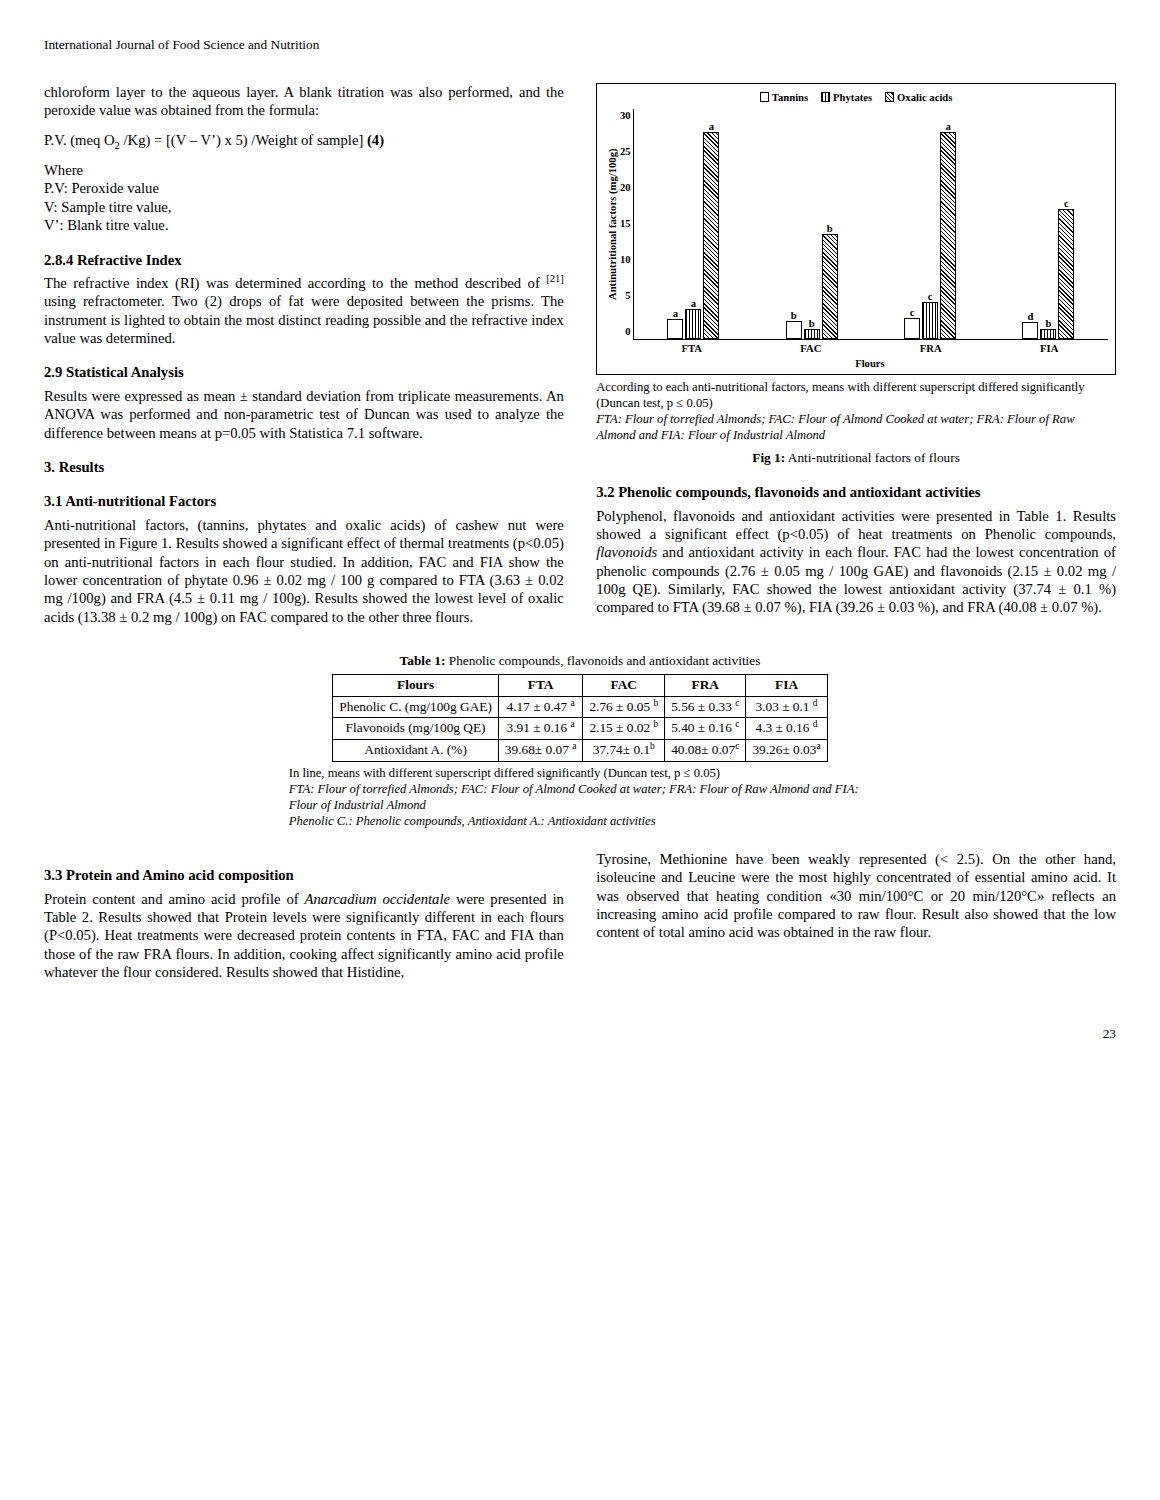International Journal of Food Science and Nutrition
chloroform layer to the aqueous layer. A blank titration was also performed, and the peroxide value was obtained from the formula:
P.V. (meq O2 /Kg) = [(V – V’) x 5) /Weight of sample] (4)
Where
P.V: Peroxide value
V: Sample titre value,
V’: Blank titre value.
2.8.4 Refractive Index
The refractive index (RI) was determined according to the method described of [21] using refractometer. Two (2) drops of fat were deposited between the prisms. The instrument is lighted to obtain the most distinct reading possible and the refractive index value was determined.
2.9 Statistical Analysis
Results were expressed as mean ± standard deviation from triplicate measurements. An ANOVA was performed and non-parametric test of Duncan was used to analyze the difference between means at p=0.05 with Statistica 7.1 software.
3. Results
3.1 Anti-nutritional Factors
Anti-nutritional factors, (tannins, phytates and oxalic acids) of cashew nut were presented in Figure 1. Results showed a significant effect of thermal treatments (p<0.05) on anti-nutritional factors in each flour studied. In addition, FAC and FIA show the lower concentration of phytate 0.96 ± 0.02 mg / 100 g compared to FTA (3.63 ± 0.02 mg /100g) and FRA (4.5 ± 0.11 mg / 100g). Results showed the lowest level of oxalic acids (13.38 ± 0.2 mg / 100g) on FAC compared to the other three flours.
Tannins Phytates Oxalic acids
Antinutritional factors (mg/100g)
30
25
20
15
10
5
0
a
a
a
b
b
b
c
c
a
d
b
c
FTA FAC FRA FIA
Flours
According to each anti-nutritional factors, means with different superscript differed significantly (Duncan test, p ≤ 0.05)
FTA: Flour of torrefied Almonds; FAC: Flour of Almond Cooked at water; FRA: Flour of Raw Almond and FIA: Flour of Industrial Almond
Fig 1: Anti-nutritional factors of flours
3.2 Phenolic compounds, flavonoids and antioxidant activities
Polyphenol, flavonoids and antioxidant activities were presented in Table 1. Results showed a significant effect (p<0.05) of heat treatments on Phenolic compounds, flavonoids and antioxidant activity in each flour. FAC had the lowest concentration of phenolic compounds (2.76 ± 0.05 mg / 100g GAE) and flavonoids (2.15 ± 0.02 mg / 100g QE). Similarly, FAC showed the lowest antioxidant activity (37.74 ± 0.1 %) compared to FTA (39.68 ± 0.07 %), FIA (39.26 ± 0.03 %), and FRA (40.08 ± 0.07 %).
Table 1: Phenolic compounds, flavonoids and antioxidant activities
| Flours | FTA | FAC | FRA | FIA |
| --- | --- | --- | --- | --- |
| Phenolic C. (mg/100g GAE) | 4.17 ± 0.47 a | 2.76 ± 0.05 b | 5.56 ± 0.33 c | 3.03 ± 0.1 d |
| Flavonoids (mg/100g QE) | 3.91 ± 0.16 a | 2.15 ± 0.02 b | 5.40 ± 0.16 c | 4.3 ± 0.16 d |
| Antioxidant A. (%) | 39.68± 0.07 a | 37.74± 0.1 b | 40.08± 0.07 c | 39.26± 0.03 a |
In line, means with different superscript differed significantly (Duncan test, p ≤ 0.05)
FTA: Flour of torrefied Almonds; FAC: Flour of Almond Cooked at water; FRA: Flour of Raw Almond and FIA: Flour of Industrial Almond
Phenolic C.: Phenolic compounds, Antioxidant A.: Antioxidant activities
3.3 Protein and Amino acid composition
Protein content and amino acid profile of Anarcadium occidentale were presented in Table 2. Results showed that Protein levels were significantly different in each flours (P<0.05). Heat treatments were decreased protein contents in FTA, FAC and FIA than those of the raw FRA flours. In addition, cooking affect significantly amino acid profile whatever the flour considered. Results showed that Histidine,
Tyrosine, Methionine have been weakly represented (< 2.5). On the other hand, isoleucine and Leucine were the most highly concentrated of essential amino acid. It was observed that heating condition «30 min/100°C or 20 min/120°C» reflects an increasing amino acid profile compared to raw flour. Result also showed that the low content of total amino acid was obtained in the raw flour.
23